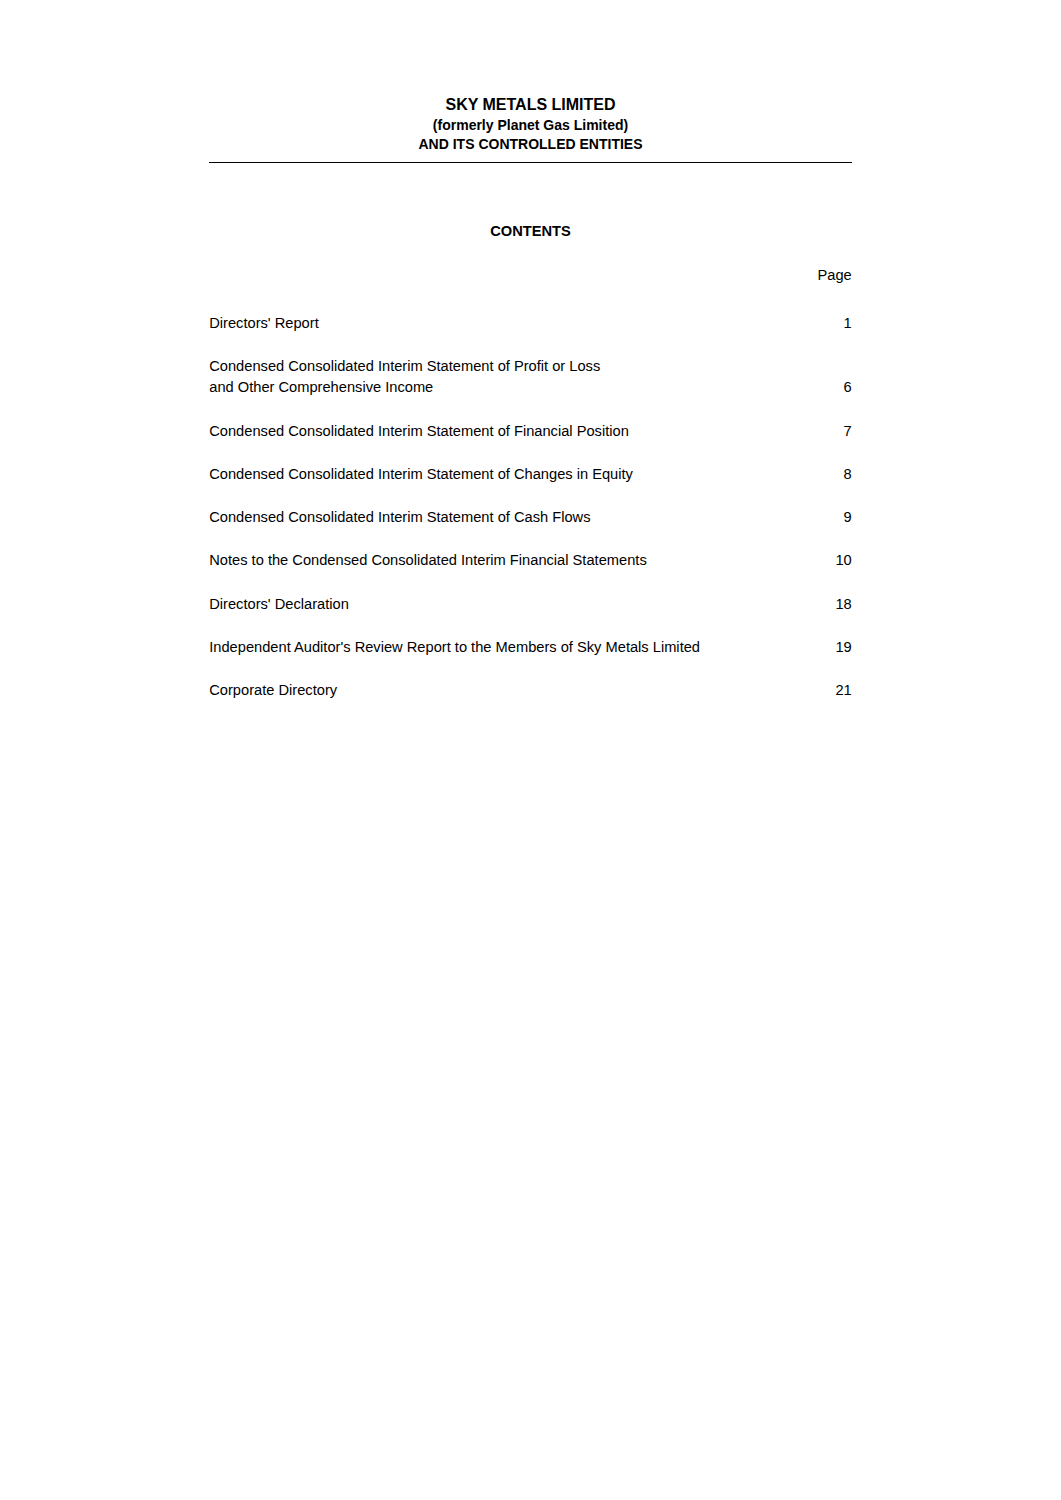SKY METALS LIMITED
(formerly Planet Gas Limited)
AND ITS CONTROLLED ENTITIES
CONTENTS
| | Page |
| Directors' Report | 1 |
| Condensed Consolidated Interim Statement of Profit or Loss and Other Comprehensive Income | 6 |
| Condensed Consolidated Interim Statement of Financial Position | 7 |
| Condensed Consolidated Interim Statement of Changes in Equity | 8 |
| Condensed Consolidated Interim Statement of Cash Flows | 9 |
| Notes to the Condensed Consolidated Interim Financial Statements | 10 |
| Directors' Declaration | 18 |
| Independent Auditor's Review Report to the Members of Sky Metals Limited | 19 |
| Corporate Directory | 21 |